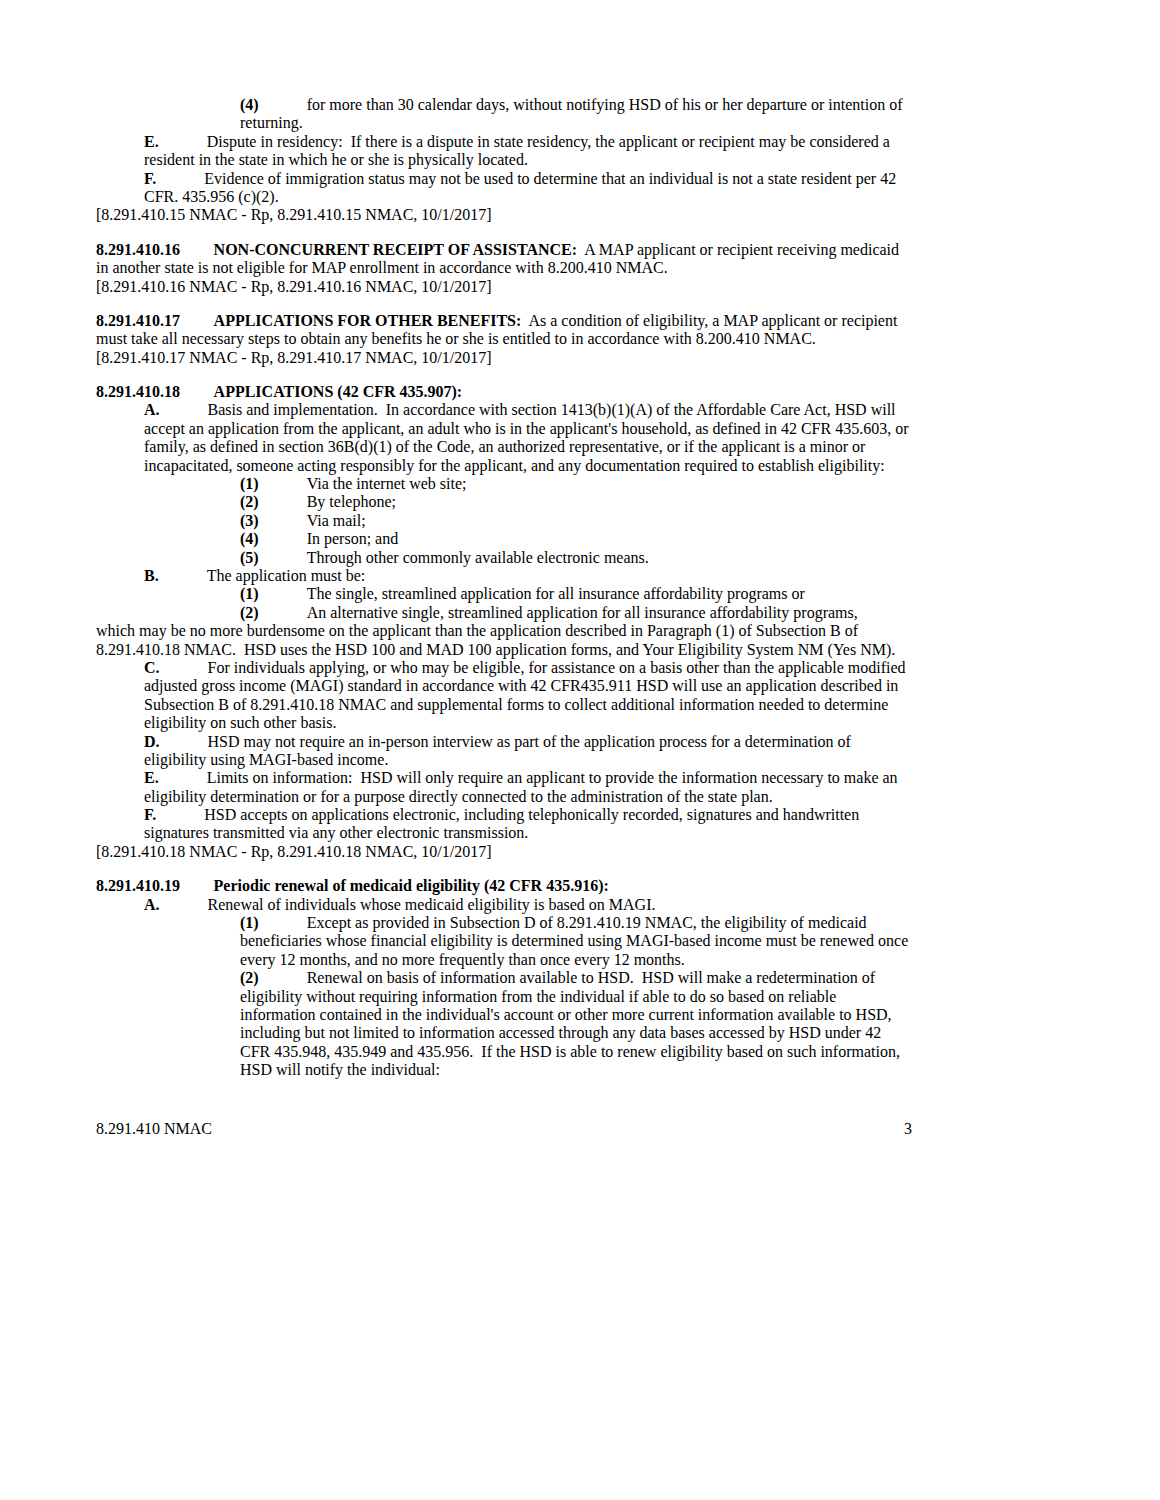(4) for more than 30 calendar days, without notifying HSD of his or her departure or intention of returning.
E. Dispute in residency: If there is a dispute in state residency, the applicant or recipient may be considered a resident in the state in which he or she is physically located.
F. Evidence of immigration status may not be used to determine that an individual is not a state resident per 42 CFR. 435.956 (c)(2).
[8.291.410.15 NMAC - Rp, 8.291.410.15 NMAC, 10/1/2017]
8.291.410.16 NON-CONCURRENT RECEIPT OF ASSISTANCE: A MAP applicant or recipient receiving medicaid in another state is not eligible for MAP enrollment in accordance with 8.200.410 NMAC.
[8.291.410.16 NMAC - Rp, 8.291.410.16 NMAC, 10/1/2017]
8.291.410.17 APPLICATIONS FOR OTHER BENEFITS: As a condition of eligibility, a MAP applicant or recipient must take all necessary steps to obtain any benefits he or she is entitled to in accordance with 8.200.410 NMAC.
[8.291.410.17 NMAC - Rp, 8.291.410.17 NMAC, 10/1/2017]
8.291.410.18 APPLICATIONS (42 CFR 435.907):
A. Basis and implementation. In accordance with section 1413(b)(1)(A) of the Affordable Care Act, HSD will accept an application from the applicant, an adult who is in the applicant's household, as defined in 42 CFR 435.603, or family, as defined in section 36B(d)(1) of the Code, an authorized representative, or if the applicant is a minor or incapacitated, someone acting responsibly for the applicant, and any documentation required to establish eligibility:
(1) Via the internet web site;
(2) By telephone;
(3) Via mail;
(4) In person; and
(5) Through other commonly available electronic means.
B. The application must be:
(1) The single, streamlined application for all insurance affordability programs or
(2) An alternative single, streamlined application for all insurance affordability programs,
which may be no more burdensome on the applicant than the application described in Paragraph (1) of Subsection B of 8.291.410.18 NMAC. HSD uses the HSD 100 and MAD 100 application forms, and Your Eligibility System NM (Yes NM).
C. For individuals applying, or who may be eligible, for assistance on a basis other than the applicable modified adjusted gross income (MAGI) standard in accordance with 42 CFR435.911 HSD will use an application described in Subsection B of 8.291.410.18 NMAC and supplemental forms to collect additional information needed to determine eligibility on such other basis.
D. HSD may not require an in-person interview as part of the application process for a determination of eligibility using MAGI-based income.
E. Limits on information: HSD will only require an applicant to provide the information necessary to make an eligibility determination or for a purpose directly connected to the administration of the state plan.
F. HSD accepts on applications electronic, including telephonically recorded, signatures and handwritten signatures transmitted via any other electronic transmission.
[8.291.410.18 NMAC - Rp, 8.291.410.18 NMAC, 10/1/2017]
8.291.410.19 Periodic renewal of medicaid eligibility (42 CFR 435.916):
A. Renewal of individuals whose medicaid eligibility is based on MAGI.
(1) Except as provided in Subsection D of 8.291.410.19 NMAC, the eligibility of medicaid beneficiaries whose financial eligibility is determined using MAGI-based income must be renewed once every 12 months, and no more frequently than once every 12 months.
(2) Renewal on basis of information available to HSD. HSD will make a redetermination of eligibility without requiring information from the individual if able to do so based on reliable information contained in the individual's account or other more current information available to HSD, including but not limited to information accessed through any data bases accessed by HSD under 42 CFR 435.948, 435.949 and 435.956. If the HSD is able to renew eligibility based on such information, HSD will notify the individual:
8.291.410 NMAC 3